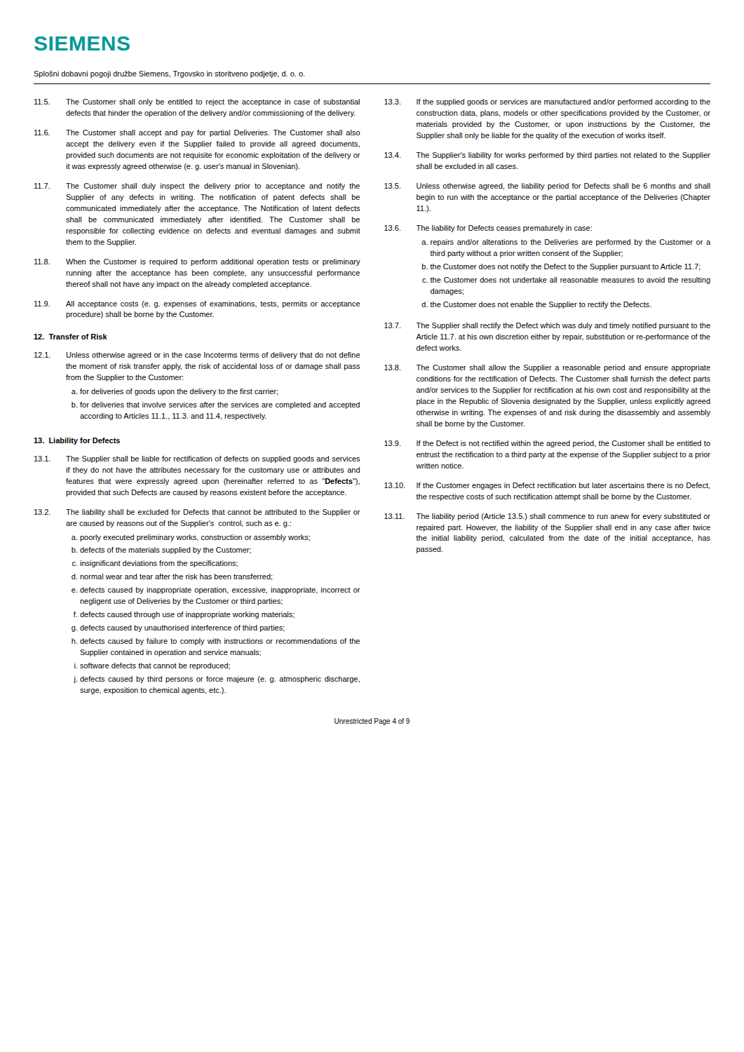SIEMENS
Splošni dobavni pogoji družbe Siemens, Trgovsko in storitveno podjetje, d. o. o.
11.5.
The Customer shall only be entitled to reject the acceptance in case of substantial defects that hinder the operation of the delivery and/or commissioning of the delivery.
11.6.
The Customer shall accept and pay for partial Deliveries. The Customer shall also accept the delivery even if the Supplier failed to provide all agreed documents, provided such documents are not requisite for economic exploitation of the delivery or it was expressly agreed otherwise (e. g. user's manual in Slovenian).
11.7.
The Customer shall duly inspect the delivery prior to acceptance and notify the Supplier of any defects in writing. The notification of patent defects shall be communicated immediately after the acceptance. The Notification of latent defects shall be communicated immediately after identified. The Customer shall be responsible for collecting evidence on defects and eventual damages and submit them to the Supplier.
11.8.
When the Customer is required to perform additional operation tests or preliminary running after the acceptance has been complete, any unsuccessful performance thereof shall not have any impact on the already completed acceptance.
11.9.
All acceptance costs (e. g. expenses of examinations, tests, permits or acceptance procedure) shall be borne by the Customer.
12. Transfer of Risk
12.1.
Unless otherwise agreed or in the case Incoterms terms of delivery that do not define the moment of risk transfer apply, the risk of accidental loss of or damage shall pass from the Supplier to the Customer:
for deliveries of goods upon the delivery to the first carrier;
for deliveries that involve services after the services are completed and accepted according to Articles 11.1., 11.3. and 11.4, respectively.
13. Liability for Defects
13.1.
The Supplier shall be liable for rectification of defects on supplied goods and services if they do not have the attributes necessary for the customary use or attributes and features that were expressly agreed upon (hereinafter referred to as "Defects"), provided that such Defects are caused by reasons existent before the acceptance.
13.2.
The liability shall be excluded for Defects that cannot be attributed to the Supplier or are caused by reasons out of the Supplier's control, such as e. g.:
poorly executed preliminary works, construction or assembly works;
defects of the materials supplied by the Customer;
insignificant deviations from the specifications;
normal wear and tear after the risk has been transferred;
defects caused by inappropriate operation, excessive, inappropriate, incorrect or negligent use of Deliveries by the Customer or third parties;
defects caused through use of inappropriate working materials;
defects caused by unauthorised interference of third parties;
defects caused by failure to comply with instructions or recommendations of the Supplier contained in operation and service manuals;
software defects that cannot be reproduced;
defects caused by third persons or force majeure (e. g. atmospheric discharge, surge, exposition to chemical agents, etc.).
13.3.
If the supplied goods or services are manufactured and/or performed according to the construction data, plans, models or other specifications provided by the Customer, or materials provided by the Customer, or upon instructions by the Customer, the Supplier shall only be liable for the quality of the execution of works itself.
13.4.
The Supplier's liability for works performed by third parties not related to the Supplier shall be excluded in all cases.
13.5.
Unless otherwise agreed, the liability period for Defects shall be 6 months and shall begin to run with the acceptance or the partial acceptance of the Deliveries (Chapter 11.).
13.6.
The liability for Defects ceases prematurely in case:
repairs and/or alterations to the Deliveries are performed by the Customer or a third party without a prior written consent of the Supplier;
the Customer does not notify the Defect to the Supplier pursuant to Article 11.7;
the Customer does not undertake all reasonable measures to avoid the resulting damages;
the Customer does not enable the Supplier to rectify the Defects.
13.7.
The Supplier shall rectify the Defect which was duly and timely notified pursuant to the Article 11.7. at his own discretion either by repair, substitution or re-performance of the defect works.
13.8.
The Customer shall allow the Supplier a reasonable period and ensure appropriate conditions for the rectification of Defects. The Customer shall furnish the defect parts and/or services to the Supplier for rectification at his own cost and responsibility at the place in the Republic of Slovenia designated by the Supplier, unless explicitly agreed otherwise in writing. The expenses of and risk during the disassembly and assembly shall be borne by the Customer.
13.9.
If the Defect is not rectified within the agreed period, the Customer shall be entitled to entrust the rectification to a third party at the expense of the Supplier subject to a prior written notice.
13.10.
If the Customer engages in Defect rectification but later ascertains there is no Defect, the respective costs of such rectification attempt shall be borne by the Customer.
13.11.
The liability period (Article 13.5.) shall commence to run anew for every substituted or repaired part. However, the liability of the Supplier shall end in any case after twice the initial liability period, calculated from the date of the initial acceptance, has passed.
Unrestricted Page 4 of 9